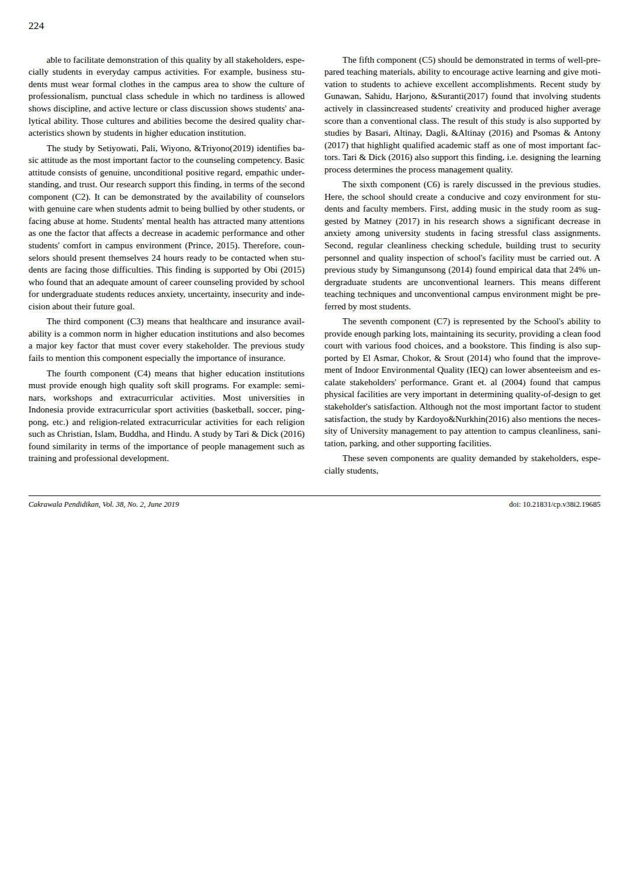224
able to facilitate demonstration of this quality by all stakeholders, especially students in everyday campus activities. For example, business students must wear formal clothes in the campus area to show the culture of professionalism, punctual class schedule in which no tardiness is allowed shows discipline, and active lecture or class discussion shows students' analytical ability. Those cultures and abilities become the desired quality characteristics shown by students in higher education institution.
The study by Setiyowati, Pali, Wiyono, &Triyono(2019) identifies basic attitude as the most important factor to the counseling competency. Basic attitude consists of genuine, unconditional positive regard, empathic understanding, and trust. Our research support this finding, in terms of the second component (C2). It can be demonstrated by the availability of counselors with genuine care when students admit to being bullied by other students, or facing abuse at home. Students' mental health has attracted many attentions as one the factor that affects a decrease in academic performance and other students' comfort in campus environment (Prince, 2015). Therefore, counselors should present themselves 24 hours ready to be contacted when students are facing those difficulties. This finding is supported by Obi (2015) who found that an adequate amount of career counseling provided by school for undergraduate students reduces anxiety, uncertainty, insecurity and indecision about their future goal.
The third component (C3) means that healthcare and insurance availability is a common norm in higher education institutions and also becomes a major key factor that must cover every stakeholder. The previous study fails to mention this component especially the importance of insurance.
The fourth component (C4) means that higher education institutions must provide enough high quality soft skill programs. For example: seminars, workshops and extracurricular activities. Most universities in Indonesia provide extracurricular sport activities (basketball, soccer, ping-pong, etc.) and religion-related extracurricular activities for each religion such as Christian, Islam, Buddha, and Hindu. A study by Tari & Dick (2016) found similarity in terms of the importance of people management such as training and professional development.
The fifth component (C5) should be demonstrated in terms of well-prepared teaching materials, ability to encourage active learning and give motivation to students to achieve excellent accomplishments. Recent study by Gunawan, Sahidu, Harjono, &Suranti(2017) found that involving students actively in classincreased students' creativity and produced higher average score than a conventional class. The result of this study is also supported by studies by Basari, Altinay, Dagli, &Altinay (2016) and Psomas & Antony (2017) that highlight qualified academic staff as one of most important factors. Tari & Dick (2016) also support this finding, i.e. designing the learning process determines the process management quality.
The sixth component (C6) is rarely discussed in the previous studies. Here, the school should create a conducive and cozy environment for students and faculty members. First, adding music in the study room as suggested by Matney (2017) in his research shows a significant decrease in anxiety among university students in facing stressful class assignments. Second, regular cleanliness checking schedule, building trust to security personnel and quality inspection of school's facility must be carried out. A previous study by Simangunsong (2014) found empirical data that 24% undergraduate students are unconventional learners. This means different teaching techniques and unconventional campus environment might be preferred by most students.
The seventh component (C7) is represented by the School's ability to provide enough parking lots, maintaining its security, providing a clean food court with various food choices, and a bookstore. This finding is also supported by El Asmar, Chokor, & Srout (2014) who found that the improvement of Indoor Environmental Quality (IEQ) can lower absenteeism and escalate stakeholders' performance. Grant et. al (2004) found that campus physical facilities are very important in determining quality-of-design to get stakeholder's satisfaction. Although not the most important factor to student satisfaction, the study by Kardoyo&Nurkhin(2016) also mentions the necessity of University management to pay attention to campus cleanliness, sanitation, parking, and other supporting facilities.
These seven components are quality demanded by stakeholders, especially students,
Cakrawala Pendidikan, Vol. 38, No. 2, June 2019 doi: 10.21831/cp.v38i2.19685